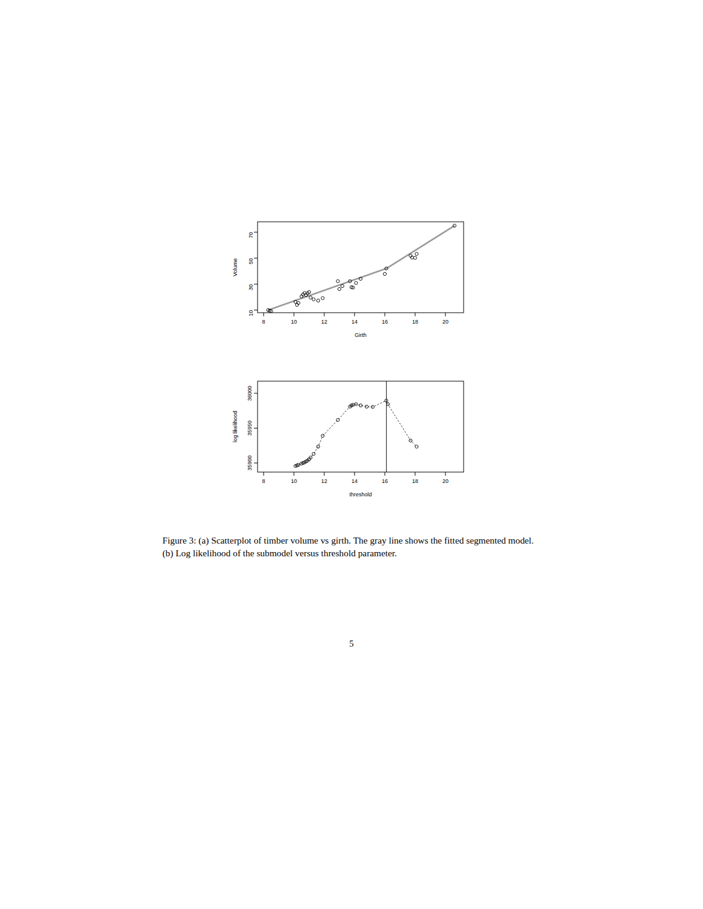10 30 50 70 Volume 8 10 12 14 16 18 20 Girth 35900 35950 36000 log likelihood 8 10 12 14 16 18 20 threshold
Figure 3: (a) Scatterplot of timber volume vs girth. The gray line shows the fitted segmented model. (b) Log likelihood of the submodel versus threshold parameter.
5